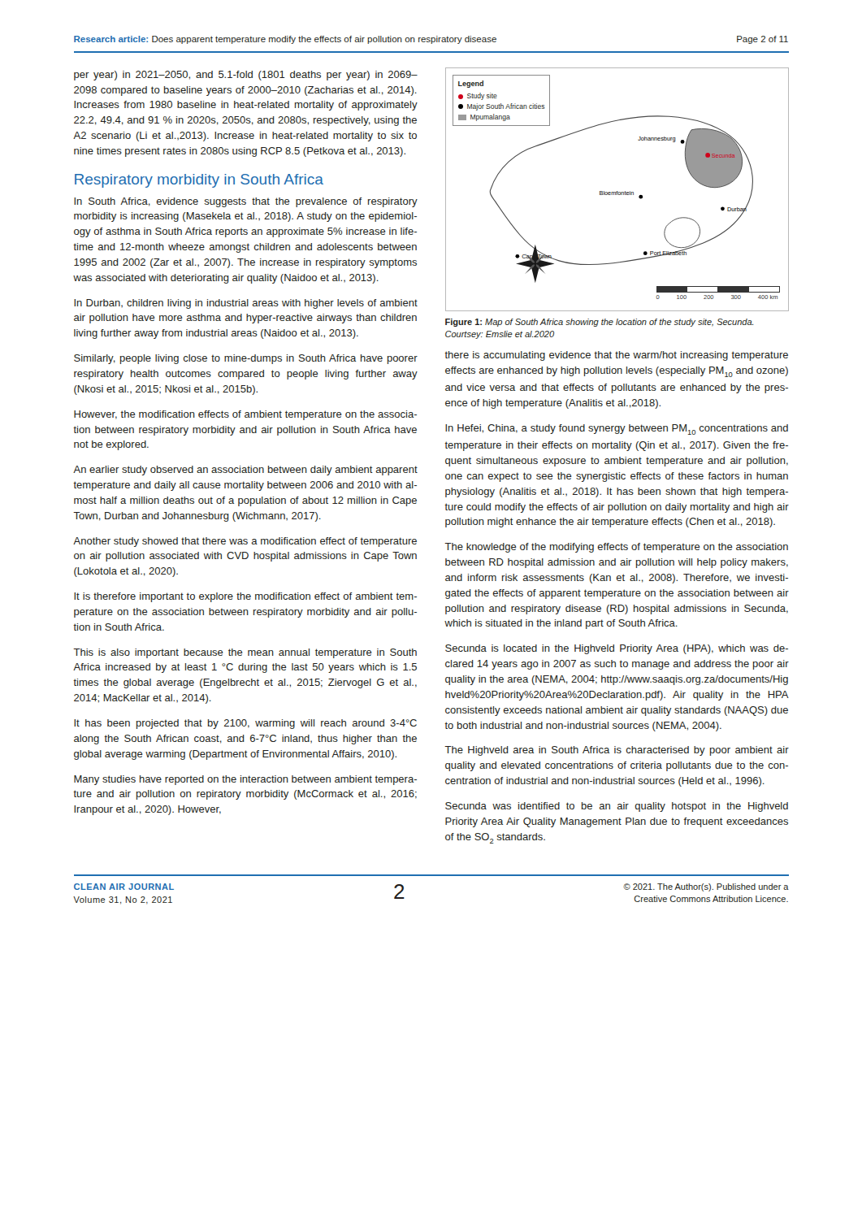Research article: Does apparent temperature modify the effects of air pollution on respiratory disease
Page 2 of 11
per year) in 2021–2050, and 5.1-fold (1801 deaths per year) in 2069–2098 compared to baseline years of 2000–2010 (Zacharias et al., 2014). Increases from 1980 baseline in heat-related mortality of approximately 22.2, 49.4, and 91 % in 2020s, 2050s, and 2080s, respectively, using the A2 scenario (Li et al.,2013). Increase in heat-related mortality to six to nine times present rates in 2080s using RCP 8.5 (Petkova et al., 2013).
Respiratory morbidity in South Africa
In South Africa, evidence suggests that the prevalence of respiratory morbidity is increasing (Masekela et al., 2018). A study on the epidemiology of asthma in South Africa reports an approximate 5% increase in lifetime and 12-month wheeze amongst children and adolescents between 1995 and 2002 (Zar et al., 2007). The increase in respiratory symptoms was associated with deteriorating air quality (Naidoo et al., 2013).
In Durban, children living in industrial areas with higher levels of ambient air pollution have more asthma and hyper-reactive airways than children living further away from industrial areas (Naidoo et al., 2013).
Similarly, people living close to mine-dumps in South Africa have poorer respiratory health outcomes compared to people living further away (Nkosi et al., 2015; Nkosi et al., 2015b).
However, the modification effects of ambient temperature on the association between respiratory morbidity and air pollution in South Africa have not be explored.
An earlier study observed an association between daily ambient apparent temperature and daily all cause mortality between 2006 and 2010 with almost half a million deaths out of a population of about 12 million in Cape Town, Durban and Johannesburg (Wichmann, 2017).
Another study showed that there was a modification effect of temperature on air pollution associated with CVD hospital admissions in Cape Town (Lokotola et al., 2020).
It is therefore important to explore the modification effect of ambient temperature on the association between respiratory morbidity and air pollution in South Africa.
This is also important because the mean annual temperature in South Africa increased by at least 1 °C during the last 50 years which is 1.5 times the global average (Engelbrecht et al., 2015; Ziervogel G et al., 2014; MacKellar et al., 2014).
It has been projected that by 2100, warming will reach around 3-4°C along the South African coast, and 6-7°C inland, thus higher than the global average warming (Department of Environmental Affairs, 2010).
Many studies have reported on the interaction between ambient temperature and air pollution on repiratory morbidity (McCormack et al., 2016; Iranpour et al., 2020). However,
Legend
Study site
Major South African cities
Mpumalanga
Secunda Johannesburg Bloemfontein Durban Port Elizabeth Cape Town
0100200300400 km
Figure 1: Map of South Africa showing the location of the study site, Secunda. Courtsey: Emslie et al.2020
there is accumulating evidence that the warm/hot increasing temperature effects are enhanced by high pollution levels (especially PM10 and ozone) and vice versa and that effects of pollutants are enhanced by the presence of high temperature (Analitis et al.,2018).
In Hefei, China, a study found synergy between PM10 concentrations and temperature in their effects on mortality (Qin et al., 2017). Given the frequent simultaneous exposure to ambient temperature and air pollution, one can expect to see the synergistic effects of these factors in human physiology (Analitis et al., 2018). It has been shown that high temperature could modify the effects of air pollution on daily mortality and high air pollution might enhance the air temperature effects (Chen et al., 2018).
The knowledge of the modifying effects of temperature on the association between RD hospital admission and air pollution will help policy makers, and inform risk assessments (Kan et al., 2008). Therefore, we investigated the effects of apparent temperature on the association between air pollution and respiratory disease (RD) hospital admissions in Secunda, which is situated in the inland part of South Africa.
Secunda is located in the Highveld Priority Area (HPA), which was declared 14 years ago in 2007 as such to manage and address the poor air quality in the area (NEMA, 2004; http://www.saaqis.org.za/documents/Highveld%20Priority%20Area%20Declaration.pdf). Air quality in the HPA consistently exceeds national ambient air quality standards (NAAQS) due to both industrial and non-industrial sources (NEMA, 2004).
The Highveld area in South Africa is characterised by poor ambient air quality and elevated concentrations of criteria pollutants due to the concentration of industrial and non-industrial sources (Held et al., 1996).
Secunda was identified to be an air quality hotspot in the Highveld Priority Area Air Quality Management Plan due to frequent exceedances of the SO2 standards.
Clean Air Journal
Volume 31, No 2, 2021
2
© 2021. The Author(s). Published under a
Creative Commons Attribution Licence.